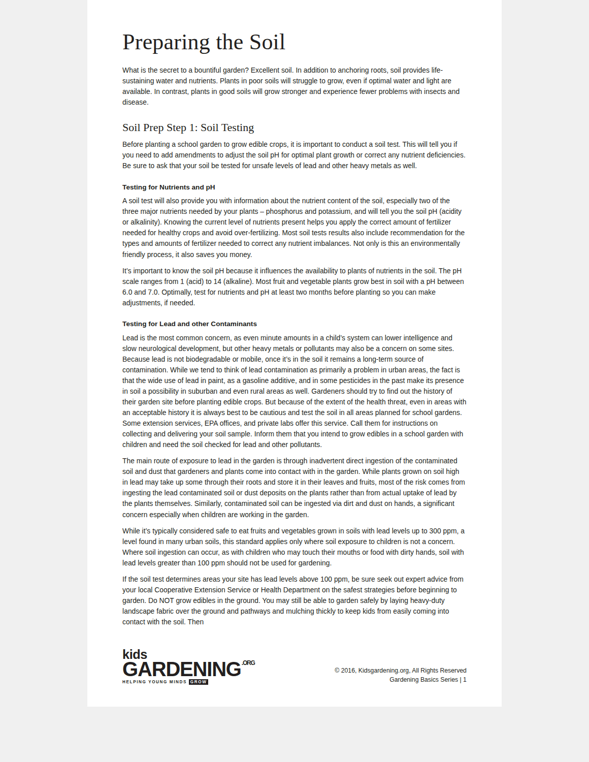Preparing the Soil
What is the secret to a bountiful garden? Excellent soil. In addition to anchoring roots, soil provides life-sustaining water and nutrients. Plants in poor soils will struggle to grow, even if optimal water and light are available. In contrast, plants in good soils will grow stronger and experience fewer problems with insects and disease.
Soil Prep Step 1: Soil Testing
Before planting a school garden to grow edible crops, it is important to conduct a soil test. This will tell you if you need to add amendments to adjust the soil pH for optimal plant growth or correct any nutrient deficiencies. Be sure to ask that your soil be tested for unsafe levels of lead and other heavy metals as well.
Testing for Nutrients and pH
A soil test will also provide you with information about the nutrient content of the soil, especially two of the three major nutrients needed by your plants – phosphorus and potassium, and will tell you the soil pH (acidity or alkalinity). Knowing the current level of nutrients present helps you apply the correct amount of fertilizer needed for healthy crops and avoid over-fertilizing. Most soil tests results also include recommendation for the types and amounts of fertilizer needed to correct any nutrient imbalances. Not only is this an environmentally friendly process, it also saves you money.
It’s important to know the soil pH because it influences the availability to plants of nutrients in the soil. The pH scale ranges from 1 (acid) to 14 (alkaline). Most fruit and vegetable plants grow best in soil with a pH between 6.0 and 7.0. Optimally, test for nutrients and pH at least two months before planting so you can make adjustments, if needed.
Testing for Lead and other Contaminants
Lead is the most common concern, as even minute amounts in a child’s system can lower intelligence and slow neurological development, but other heavy metals or pollutants may also be a concern on some sites. Because lead is not biodegradable or mobile, once it’s in the soil it remains a long-term source of contamination. While we tend to think of lead contamination as primarily a problem in urban areas, the fact is that the wide use of lead in paint, as a gasoline additive, and in some pesticides in the past make its presence in soil a possibility in suburban and even rural areas as well. Gardeners should try to find out the history of their garden site before planting edible crops. But because of the extent of the health threat, even in areas with an acceptable history it is always best to be cautious and test the soil in all areas planned for school gardens. Some extension services, EPA offices, and private labs offer this service. Call them for instructions on collecting and delivering your soil sample. Inform them that you intend to grow edibles in a school garden with children and need the soil checked for lead and other pollutants.
The main route of exposure to lead in the garden is through inadvertent direct ingestion of the contaminated soil and dust that gardeners and plants come into contact with in the garden. While plants grown on soil high in lead may take up some through their roots and store it in their leaves and fruits, most of the risk comes from ingesting the lead contaminated soil or dust deposits on the plants rather than from actual uptake of lead by the plants themselves. Similarly, contaminated soil can be ingested via dirt and dust on hands, a significant concern especially when children are working in the garden.
While it’s typically considered safe to eat fruits and vegetables grown in soils with lead levels up to 300 ppm, a level found in many urban soils, this standard applies only where soil exposure to children is not a concern. Where soil ingestion can occur, as with children who may touch their mouths or food with dirty hands, soil with lead levels greater than 100 ppm should not be used for gardening.
If the soil test determines areas your site has lead levels above 100 ppm, be sure seek out expert advice from your local Cooperative Extension Service or Health Department on the safest strategies before beginning to garden. Do NOT grow edibles in the ground. You may still be able to garden safely by laying heavy-duty landscape fabric over the ground and pathways and mulching thickly to keep kids from easily coming into contact with the soil. Then
kids GARDENING.ORG HELPING YOUNG MINDS GROW
© 2016, Kidsgardening.org, All Rights Reserved
Gardening Basics Series | 1